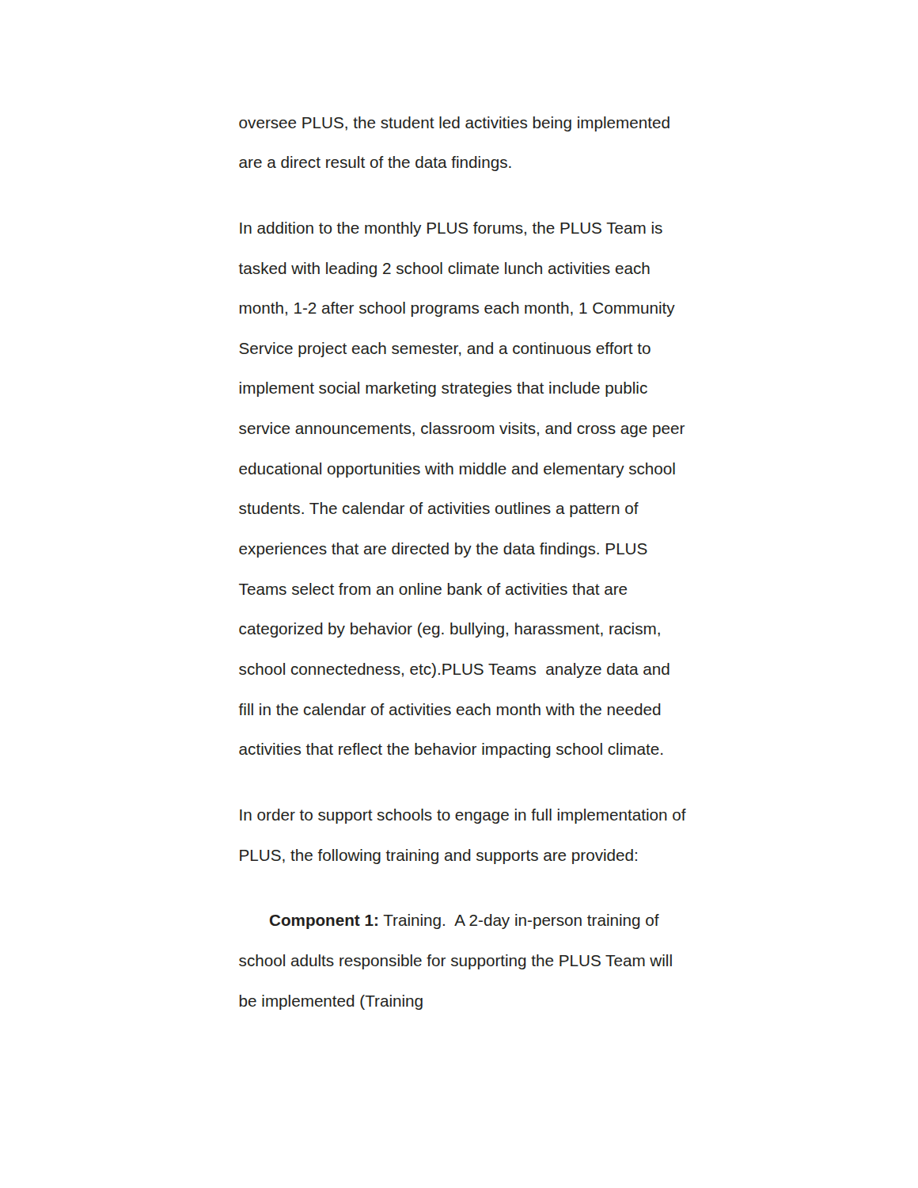oversee PLUS, the student led activities being implemented are a direct result of the data findings.
In addition to the monthly PLUS forums, the PLUS Team is tasked with leading 2 school climate lunch activities each month, 1-2 after school programs each month, 1 Community Service project each semester, and a continuous effort to implement social marketing strategies that include public service announcements, classroom visits, and cross age peer educational opportunities with middle and elementary school students. The calendar of activities outlines a pattern of experiences that are directed by the data findings. PLUS Teams select from an online bank of activities that are categorized by behavior (eg. bullying, harassment, racism, school connectedness, etc).PLUS Teams analyze data and fill in the calendar of activities each month with the needed activities that reflect the behavior impacting school climate.
In order to support schools to engage in full implementation of PLUS, the following training and supports are provided:
Component 1: Training. A 2-day in-person training of school adults responsible for supporting the PLUS Team will be implemented (Training